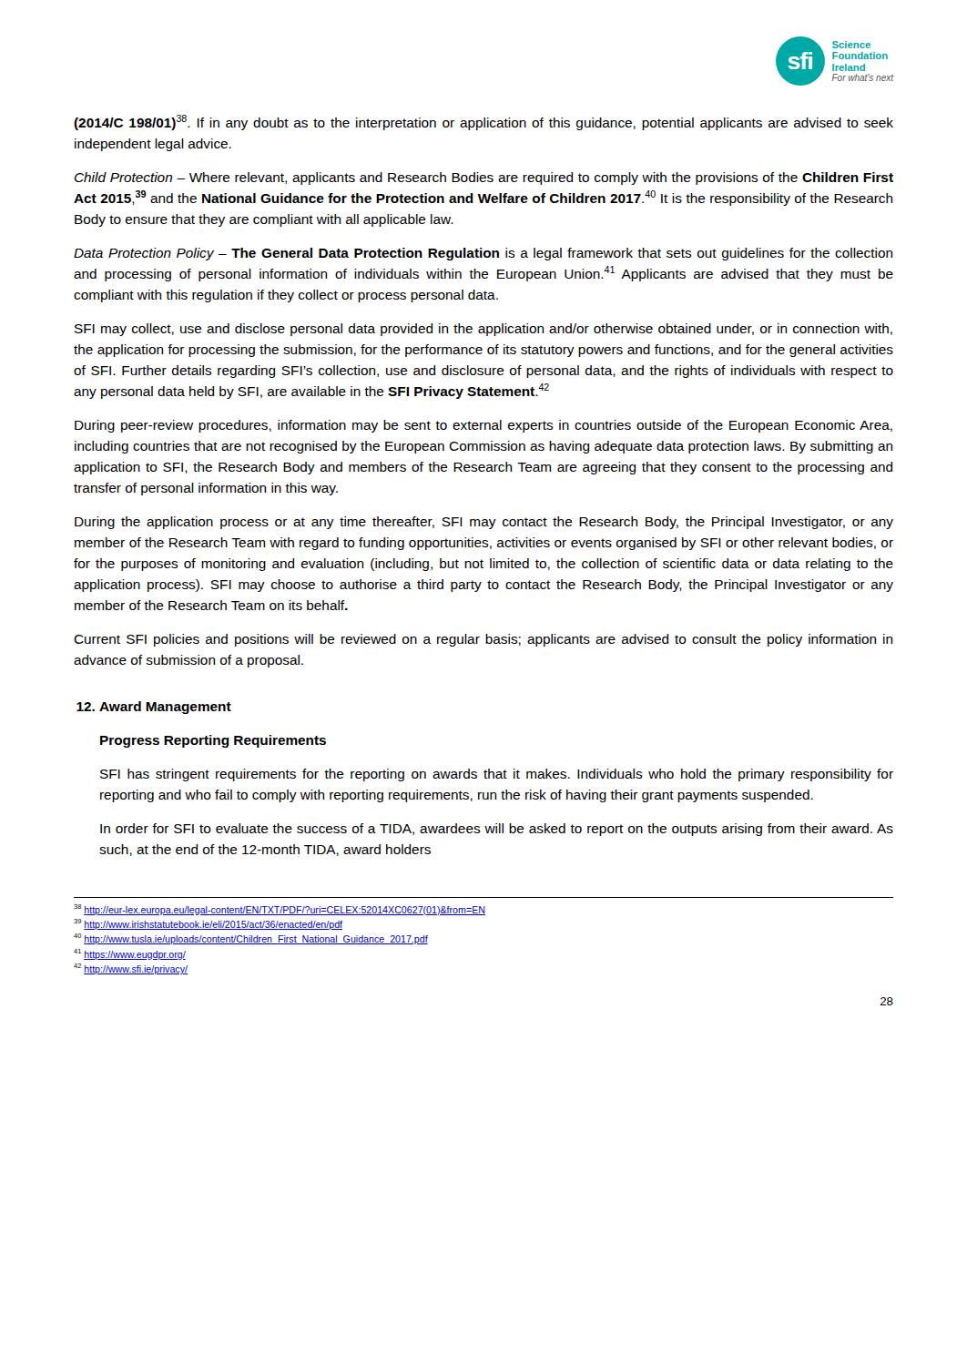sfi Science Foundation Ireland For what's next
(2014/C 198/01)38. If in any doubt as to the interpretation or application of this guidance, potential applicants are advised to seek independent legal advice.
Child Protection – Where relevant, applicants and Research Bodies are required to comply with the provisions of the Children First Act 2015,39 and the National Guidance for the Protection and Welfare of Children 2017.40 It is the responsibility of the Research Body to ensure that they are compliant with all applicable law.
Data Protection Policy – The General Data Protection Regulation is a legal framework that sets out guidelines for the collection and processing of personal information of individuals within the European Union.41 Applicants are advised that they must be compliant with this regulation if they collect or process personal data.
SFI may collect, use and disclose personal data provided in the application and/or otherwise obtained under, or in connection with, the application for processing the submission, for the performance of its statutory powers and functions, and for the general activities of SFI. Further details regarding SFI’s collection, use and disclosure of personal data, and the rights of individuals with respect to any personal data held by SFI, are available in the SFI Privacy Statement.42
During peer-review procedures, information may be sent to external experts in countries outside of the European Economic Area, including countries that are not recognised by the European Commission as having adequate data protection laws. By submitting an application to SFI, the Research Body and members of the Research Team are agreeing that they consent to the processing and transfer of personal information in this way.
During the application process or at any time thereafter, SFI may contact the Research Body, the Principal Investigator, or any member of the Research Team with regard to funding opportunities, activities or events organised by SFI or other relevant bodies, or for the purposes of monitoring and evaluation (including, but not limited to, the collection of scientific data or data relating to the application process). SFI may choose to authorise a third party to contact the Research Body, the Principal Investigator or any member of the Research Team on its behalf.
Current SFI policies and positions will be reviewed on a regular basis; applicants are advised to consult the policy information in advance of submission of a proposal.
Award Management
Progress Reporting Requirements
SFI has stringent requirements for the reporting on awards that it makes. Individuals who hold the primary responsibility for reporting and who fail to comply with reporting requirements, run the risk of having their grant payments suspended.
In order for SFI to evaluate the success of a TIDA, awardees will be asked to report on the outputs arising from their award. As such, at the end of the 12-month TIDA, award holders
38 http://eur-lex.europa.eu/legal-content/EN/TXT/PDF/?uri=CELEX:52014XC0627(01)&from=EN
39 http://www.irishstatutebook.ie/eli/2015/act/36/enacted/en/pdf
40 http://www.tusla.ie/uploads/content/Children_First_National_Guidance_2017.pdf
41 https://www.eugdpr.org/
42 http://www.sfi.ie/privacy/
28